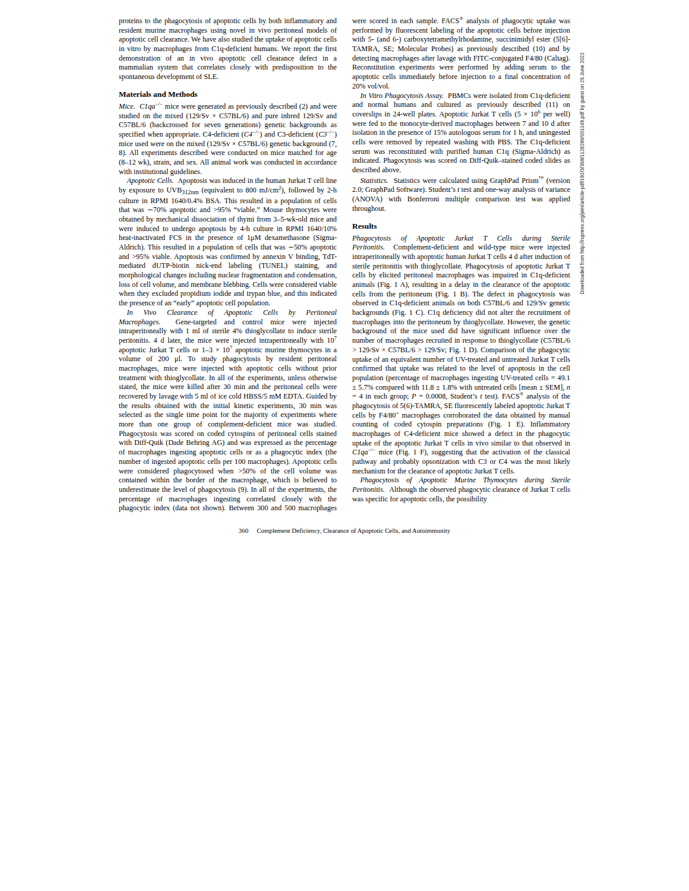Downloaded from http://rupress.org/jem/article-pdf/192/3/359/1128286/001149.pdf by guest on 25 June 2022
proteins to the phagocytosis of apoptotic cells by both inflammatory and resident murine macrophages using novel in vivo peritoneal models of apoptotic cell clearance. We have also studied the uptake of apoptotic cells in vitro by macrophages from C1q-deficient humans. We report the first demonstration of an in vivo apoptotic cell clearance defect in a mammalian system that correlates closely with predisposition to the spontaneous development of SLE.
Materials and Methods
Mice. C1qa−/− mice were generated as previously described (2) and were studied on the mixed (129/Sv × C57BL/6) and pure inbred 129/Sv and C57BL/6 (backcrossed for seven generations) genetic backgrounds as specified when appropriate. C4-deficient (C4−/−) and C3-deficient (C3−/−) mice used were on the mixed (129/Sv × C57BL/6) genetic background (7, 8). All experiments described were conducted on mice matched for age (8–12 wk), strain, and sex. All animal work was conducted in accordance with institutional guidelines.
Apoptotic Cells. Apoptosis was induced in the human Jurkat T cell line by exposure to UVB312nm (equivalent to 800 mJ/cm2), followed by 2-h culture in RPMI 1640/0.4% BSA. This resulted in a population of cells that was ∼70% apoptotic and >95% “viable.” Mouse thymocytes were obtained by mechanical dissociation of thymi from 3–5-wk-old mice and were induced to undergo apoptosis by 4-h culture in RPMI 1640/10% heat-inactivated FCS in the presence of 1μM dexamethasone (Sigma-Aldrich). This resulted in a population of cells that was ∼50% apoptotic and >95% viable. Apoptosis was confirmed by annexin V binding, TdT-mediated dUTP-biotin nick-end labeling (TUNEL) staining, and morphological changes including nuclear fragmentation and condensation, loss of cell volume, and membrane blebbing. Cells were considered viable when they excluded propidium iodide and trypan blue, and this indicated the presence of an “early” apoptotic cell population.
In Vivo Clearance of Apoptotic Cells by Peritoneal Macrophages. Gene-targeted and control mice were injected intraperitoneally with 1 ml of sterile 4% thioglycollate to induce sterile peritonitis. 4 d later, the mice were injected intraperitoneally with 107 apoptotic Jurkat T cells or 1–3 × 107 apoptotic murine thymocytes in a volume of 200 μl. To study phagocytosis by resident peritoneal macrophages, mice were injected with apoptotic cells without prior treatment with thioglycollate. In all of the experiments, unless otherwise stated, the mice were killed after 30 min and the peritoneal cells were recovered by lavage with 5 ml of ice cold HBSS/5 mM EDTA. Guided by the results obtained with the initial kinetic experiments, 30 min was selected as the single time point for the majority of experiments where more than one group of complement-deficient mice was studied. Phagocytosis was scored on coded cytospins of peritoneal cells stained with Diff-Quik (Dade Behring AG) and was expressed as the percentage of macrophages ingesting apoptotic cells or as a phagocytic index (the number of ingested apoptotic cells per 100 macrophages). Apoptotic cells were considered phagocytosed when >50% of the cell volume was contained within the border of the macrophage, which is believed to underestimate the level of phagocytosis (9). In all of the experiments, the percentage of macrophages ingesting correlated closely with the phagocytic index (data not shown). Between 300 and 500 macrophages were scored in each sample. FACS® analysis of phagocytic uptake was performed by fluorescent labeling of the apoptotic cells before injection with 5- (and 6-) carboxytetramethylrhodamine, succinimidyl ester (5[6]-TAMRA, SE; Molecular Probes) as previously described (10) and by detecting macrophages after lavage with FITC-conjugated F4/80 (Caltag). Reconstitution experiments were performed by adding serum to the apoptotic cells immediately before injection to a final concentration of 20% vol/vol.
In Vitro Phagocytosis Assay. PBMCs were isolated from C1q-deficient and normal humans and cultured as previously described (11) on coverslips in 24-well plates. Apoptotic Jurkat T cells (5 × 106 per well) were fed to the monocyte-derived macrophages between 7 and 10 d after isolation in the presence of 15% autologous serum for 1 h, and uningested cells were removed by repeated washing with PBS. The C1q-deficient serum was reconstituted with purified human C1q (Sigma-Aldrich) as indicated. Phagocytosis was scored on Diff-Quik–stained coded slides as described above.
Statistics. Statistics were calculated using GraphPad Prism™ (version 2.0; GraphPad Software). Student’s t test and one-way analysis of variance (ANOVA) with Bonferroni multiple comparison test was applied throughout.
Results
Phagocytosis of Apoptotic Jurkat T Cells during Sterile Peritonitis. Complement-deficient and wild-type mice were injected intraperitoneally with apoptotic human Jurkat T cells 4 d after induction of sterile peritonitis with thioglycollate. Phagocytosis of apoptotic Jurkat T cells by elicited peritoneal macrophages was impaired in C1q-deficient animals (Fig. 1 A), resulting in a delay in the clearance of the apoptotic cells from the peritoneum (Fig. 1 B). The defect in phagocytosis was observed in C1q-deficient animals on both C57BL/6 and 129/Sv genetic backgrounds (Fig. 1 C). C1q deficiency did not alter the recruitment of macrophages into the peritoneum by thioglycollate. However, the genetic background of the mice used did have significant influence over the number of macrophages recruited in response to thioglycollate (C57BL/6 > 129/Sv × C57BL/6 > 129/Sv; Fig. 1 D). Comparison of the phagocytic uptake of an equivalent number of UV-treated and untreated Jurkat T cells confirmed that uptake was related to the level of apoptosis in the cell population (percentage of macrophages ingesting UV-treated cells = 49.1 ± 5.7% compared with 11.8 ± 1.8% with untreated cells [mean ± SEM], n = 4 in each group; P = 0.0008, Student’s t test). FACS® analysis of the phagocytosis of 5(6)-TAMRA, SE fluorescently labeled apoptotic Jurkat T cells by F4/80+ macrophages corroborated the data obtained by manual counting of coded cytospin preparations (Fig. 1 E). Inflammatory macrophages of C4-deficient mice showed a defect in the phagocytic uptake of the apoptotic Jurkat T cells in vivo similar to that observed in C1qa−/− mice (Fig. 1 F), suggesting that the activation of the classical pathway and probably opsonization with C3 or C4 was the most likely mechanism for the clearance of apoptotic Jurkat T cells.
Phagocytosis of Apoptotic Murine Thymocytes during Sterile Peritonitis. Although the observed phagocytic clearance of Jurkat T cells was specific for apoptotic cells, the possibility
360 Complement Deficiency, Clearance of Apoptotic Cells, and Autoimmunity